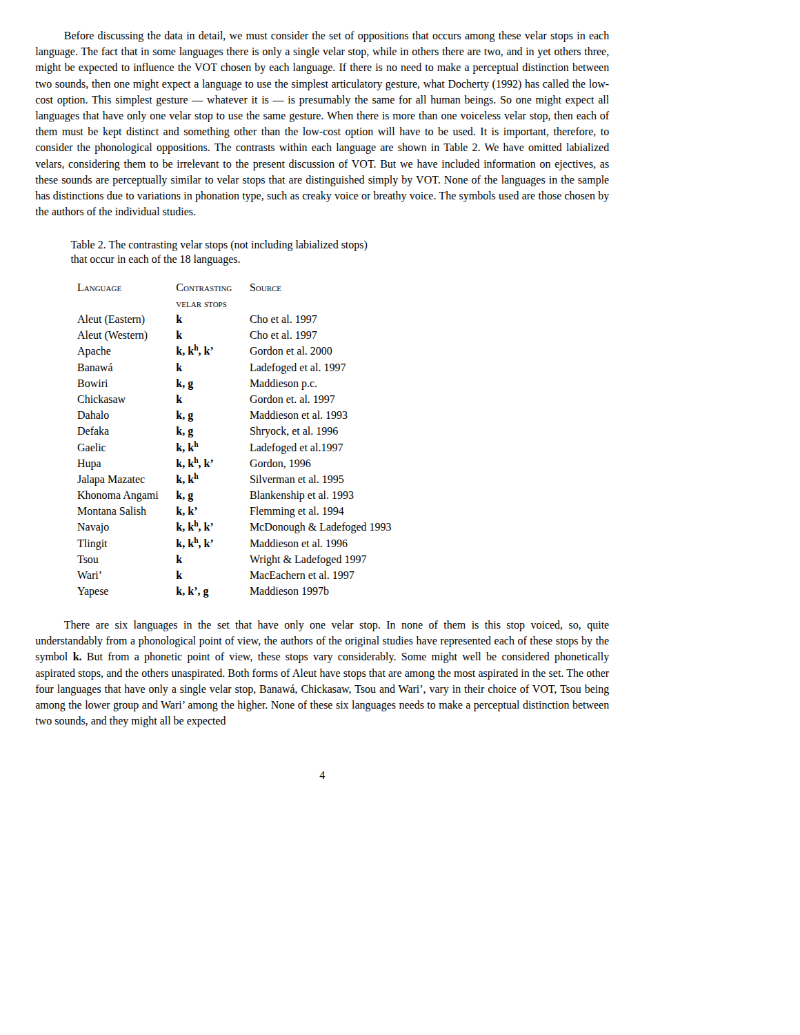Before discussing the data in detail, we must consider the set of oppositions that occurs among these velar stops in each language. The fact that in some languages there is only a single velar stop, while in others there are two, and in yet others three, might be expected to influence the VOT chosen by each language. If there is no need to make a perceptual distinction between two sounds, then one might expect a language to use the simplest articulatory gesture, what Docherty (1992) has called the low-cost option. This simplest gesture — whatever it is — is presumably the same for all human beings. So one might expect all languages that have only one velar stop to use the same gesture. When there is more than one voiceless velar stop, then each of them must be kept distinct and something other than the low-cost option will have to be used. It is important, therefore, to consider the phonological oppositions. The contrasts within each language are shown in Table 2. We have omitted labialized velars, considering them to be irrelevant to the present discussion of VOT. But we have included information on ejectives, as these sounds are perceptually similar to velar stops that are distinguished simply by VOT. None of the languages in the sample has distinctions due to variations in phonation type, such as creaky voice or breathy voice. The symbols used are those chosen by the authors of the individual studies.
Table 2. The contrasting velar stops (not including labialized stops)
that occur in each of the 18 languages.
| Language | Contrasting velar stops | Source |
| --- | --- | --- |
| Aleut (Eastern) | k | Cho et al. 1997 |
| Aleut (Western) | k | Cho et al. 1997 |
| Apache | k, k h , k’ | Gordon et al. 2000 |
| Banawá | k | Ladefoged et al. 1997 |
| Bowiri | k, g | Maddieson p.c. |
| Chickasaw | k | Gordon et. al. 1997 |
| Dahalo | k, g | Maddieson et al. 1993 |
| Defaka | k, g | Shryock, et al. 1996 |
| Gaelic | k, k h | Ladefoged et al.1997 |
| Hupa | k, k h , k’ | Gordon, 1996 |
| Jalapa Mazatec | k, k h | Silverman et al. 1995 |
| Khonoma Angami | k, g | Blankenship et al. 1993 |
| Montana Salish | k, k’ | Flemming et al. 1994 |
| Navajo | k, k h , k’ | McDonough & Ladefoged 1993 |
| Tlingit | k, k h , k’ | Maddieson et al. 1996 |
| Tsou | k | Wright & Ladefoged 1997 |
| Wari’ | k | MacEachern et al. 1997 |
| Yapese | k, k’, g | Maddieson 1997b |
There are six languages in the set that have only one velar stop. In none of them is this stop voiced, so, quite understandably from a phonological point of view, the authors of the original studies have represented each of these stops by the symbol k. But from a phonetic point of view, these stops vary considerably. Some might well be considered phonetically aspirated stops, and the others unaspirated. Both forms of Aleut have stops that are among the most aspirated in the set. The other four languages that have only a single velar stop, Banawá, Chickasaw, Tsou and Wari’, vary in their choice of VOT, Tsou being among the lower group and Wari’ among the higher. None of these six languages needs to make a perceptual distinction between two sounds, and they might all be expected
4